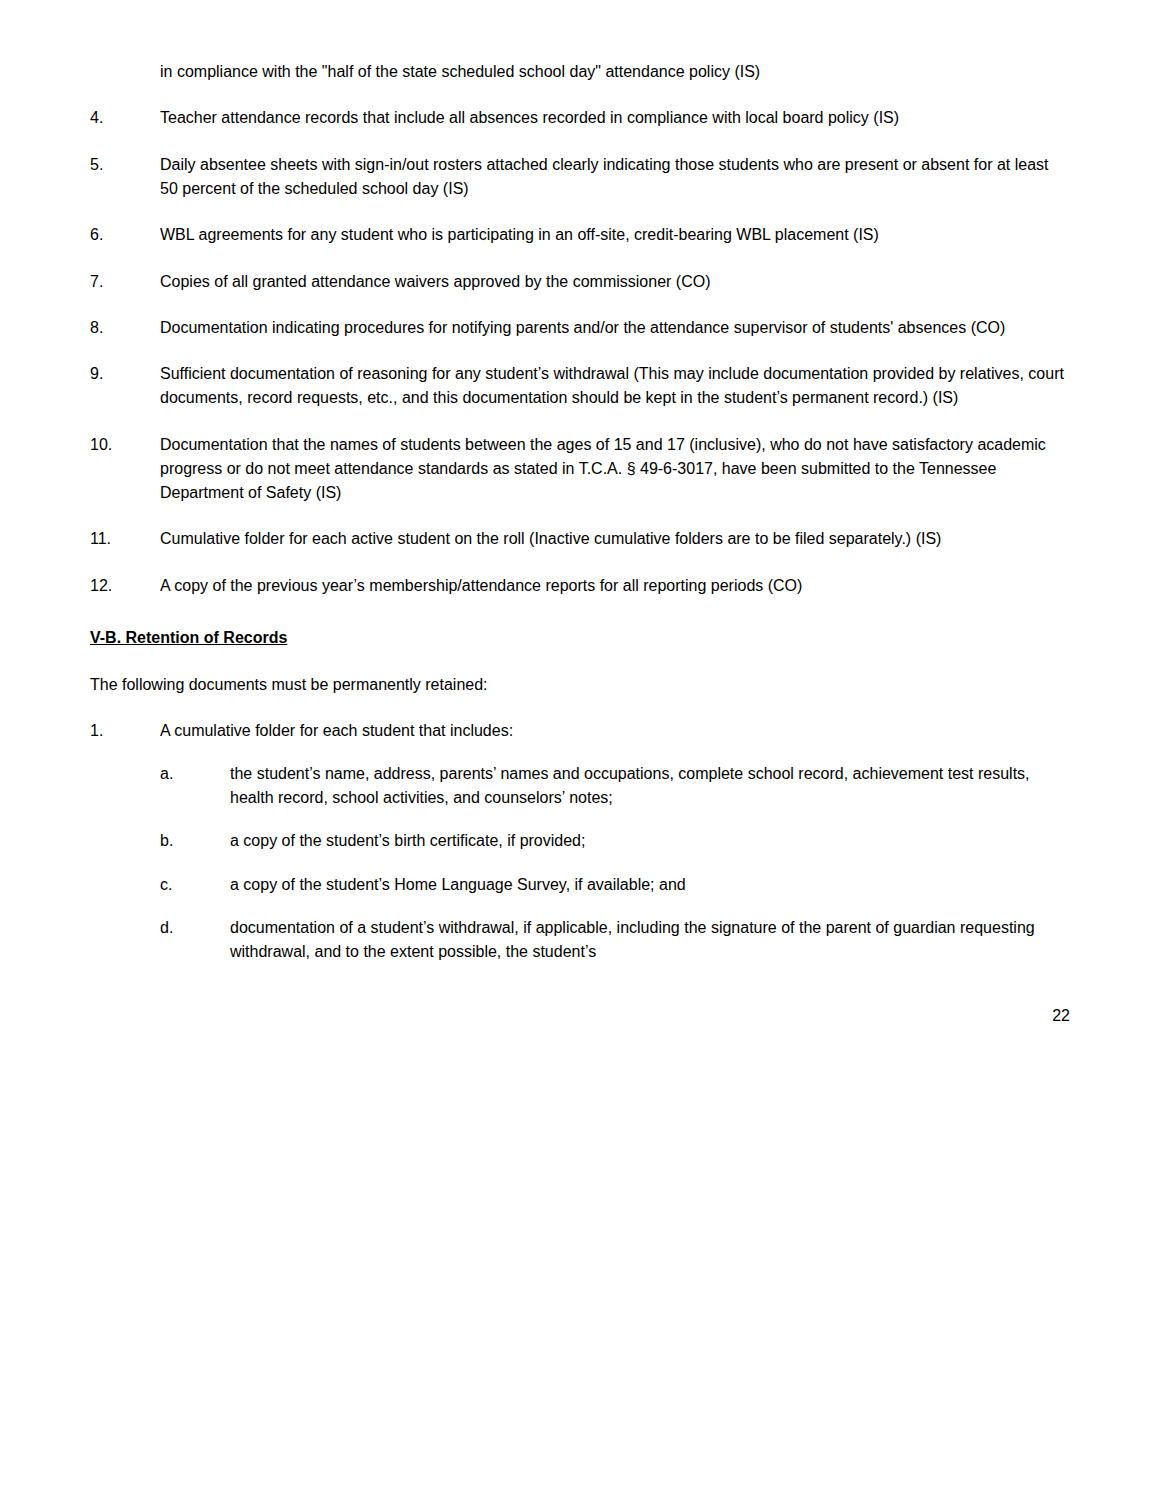in compliance with the "half of the state scheduled school day" attendance policy (IS)
4. Teacher attendance records that include all absences recorded in compliance with local board policy (IS)
5. Daily absentee sheets with sign-in/out rosters attached clearly indicating those students who are present or absent for at least 50 percent of the scheduled school day (IS)
6. WBL agreements for any student who is participating in an off-site, credit-bearing WBL placement (IS)
7. Copies of all granted attendance waivers approved by the commissioner (CO)
8. Documentation indicating procedures for notifying parents and/or the attendance supervisor of students' absences (CO)
9. Sufficient documentation of reasoning for any student’s withdrawal (This may include documentation provided by relatives, court documents, record requests, etc., and this documentation should be kept in the student’s permanent record.) (IS)
10. Documentation that the names of students between the ages of 15 and 17 (inclusive), who do not have satisfactory academic progress or do not meet attendance standards as stated in T.C.A. § 49-6-3017, have been submitted to the Tennessee Department of Safety (IS)
11. Cumulative folder for each active student on the roll (Inactive cumulative folders are to be filed separately.) (IS)
12. A copy of the previous year’s membership/attendance reports for all reporting periods (CO)
V-B. Retention of Records
The following documents must be permanently retained:
1. A cumulative folder for each student that includes:
a. the student’s name, address, parents’ names and occupations, complete school record, achievement test results, health record, school activities, and counselors’ notes;
b. a copy of the student’s birth certificate, if provided;
c. a copy of the student’s Home Language Survey, if available; and
d. documentation of a student’s withdrawal, if applicable, including the signature of the parent of guardian requesting withdrawal, and to the extent possible, the student’s
22